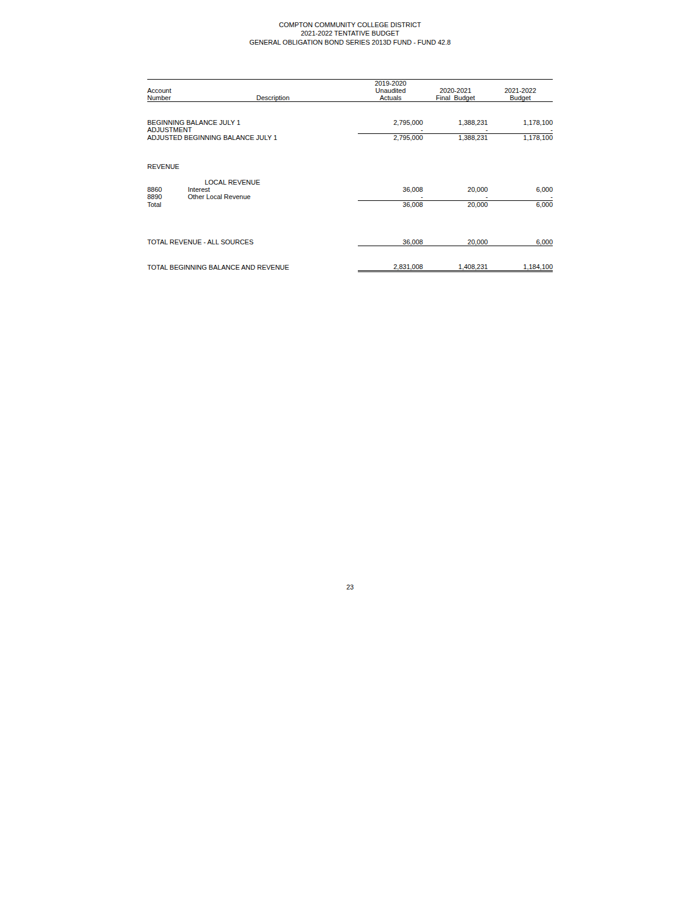COMPTON COMMUNITY COLLEGE DISTRICT
2021-2022 TENTATIVE BUDGET
GENERAL OBLIGATION BOND SERIES 2013D FUND - FUND 42.8
| | | 2019-2020 | | |
| --- | --- | --- | --- | --- |
| Account | | Unaudited | 2020-2021 | 2021-2022 |
| Number | Description | Actuals | Final Budget | Budget |
| BEGINNING BALANCE JULY 1 | 2,795,000 | 1,388,231 | 1,178,100 |
| ADJUSTMENT | - | - | - |
| ADJUSTED BEGINNING BALANCE JULY 1 | 2,795,000 | 1,388,231 | 1,178,100 |
| REVENUE | | | |
| | LOCAL REVENUE | | | |
| 8860 | Interest | 36,008 | 20,000 | 6,000 |
| 8890 | Other Local Revenue | - | - | - |
| Total | | 36,008 | 20,000 | 6,000 |
| TOTAL REVENUE - ALL SOURCES | 36,008 | 20,000 | 6,000 |
| TOTAL BEGINNING BALANCE AND REVENUE | 2,831,008 | 1,408,231 | 1,184,100 |
23